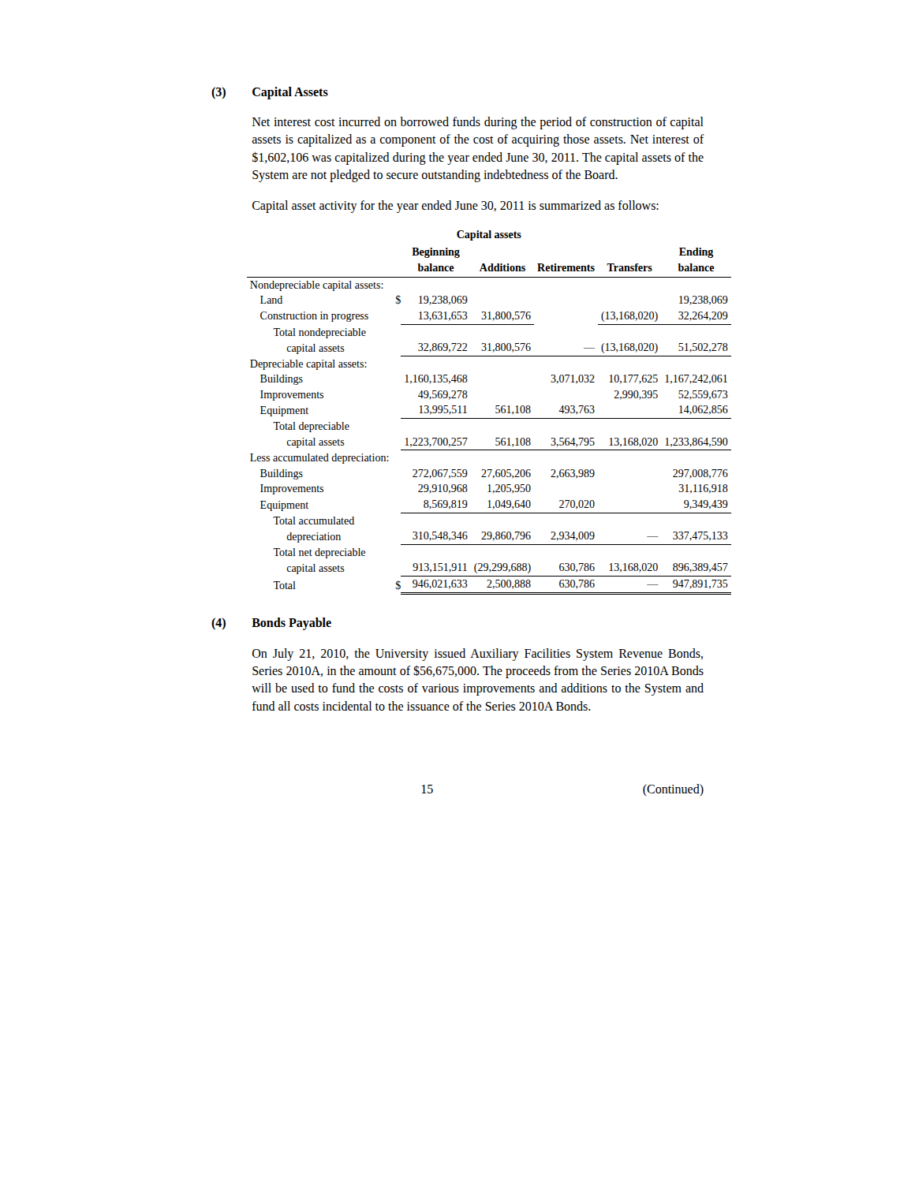(3)
Capital Assets
Net interest cost incurred on borrowed funds during the period of construction of capital assets is capitalized as a component of the cost of acquiring those assets. Net interest of $1,602,106 was capitalized during the year ended June 30, 2011. The capital assets of the System are not pledged to secure outstanding indebtedness of the Board.
Capital asset activity for the year ended June 30, 2011 is summarized as follows:
Capital assets
| | | Beginning | | | | Ending |
| --- | --- | --- | --- | --- | --- | --- |
| | | balance | Additions | Retirements | Transfers | balance |
| Nondepreciable capital assets: | | | | | | |
| Land | $ | 19,238,069 | | | | 19,238,069 |
| Construction in progress | | 13,631,653 | 31,800,576 | | (13,168,020) | 32,264,209 |
| Total nondepreciable | | | | | | |
| capital assets | | 32,869,722 | 31,800,576 | — | (13,168,020) | 51,502,278 |
| Depreciable capital assets: | | | | | | |
| Buildings | | 1,160,135,468 | | 3,071,032 | 10,177,625 | 1,167,242,061 |
| Improvements | | 49,569,278 | | | 2,990,395 | 52,559,673 |
| Equipment | | 13,995,511 | 561,108 | 493,763 | | 14,062,856 |
| Total depreciable | | | | | | |
| capital assets | | 1,223,700,257 | 561,108 | 3,564,795 | 13,168,020 | 1,233,864,590 |
| Less accumulated depreciation: | | | | | | |
| Buildings | | 272,067,559 | 27,605,206 | 2,663,989 | | 297,008,776 |
| Improvements | | 29,910,968 | 1,205,950 | | | 31,116,918 |
| Equipment | | 8,569,819 | 1,049,640 | 270,020 | | 9,349,439 |
| Total accumulated | | | | | | |
| depreciation | | 310,548,346 | 29,860,796 | 2,934,009 | — | 337,475,133 |
| Total net depreciable | | | | | | |
| capital assets | | 913,151,911 | (29,299,688) | 630,786 | 13,168,020 | 896,389,457 |
| Total | $ | 946,021,633 | 2,500,888 | 630,786 | — | 947,891,735 |
(4)
Bonds Payable
On July 21, 2010, the University issued Auxiliary Facilities System Revenue Bonds, Series 2010A, in the amount of $56,675,000. The proceeds from the Series 2010A Bonds will be used to fund the costs of various improvements and additions to the System and fund all costs incidental to the issuance of the Series 2010A Bonds.
15
(Continued)